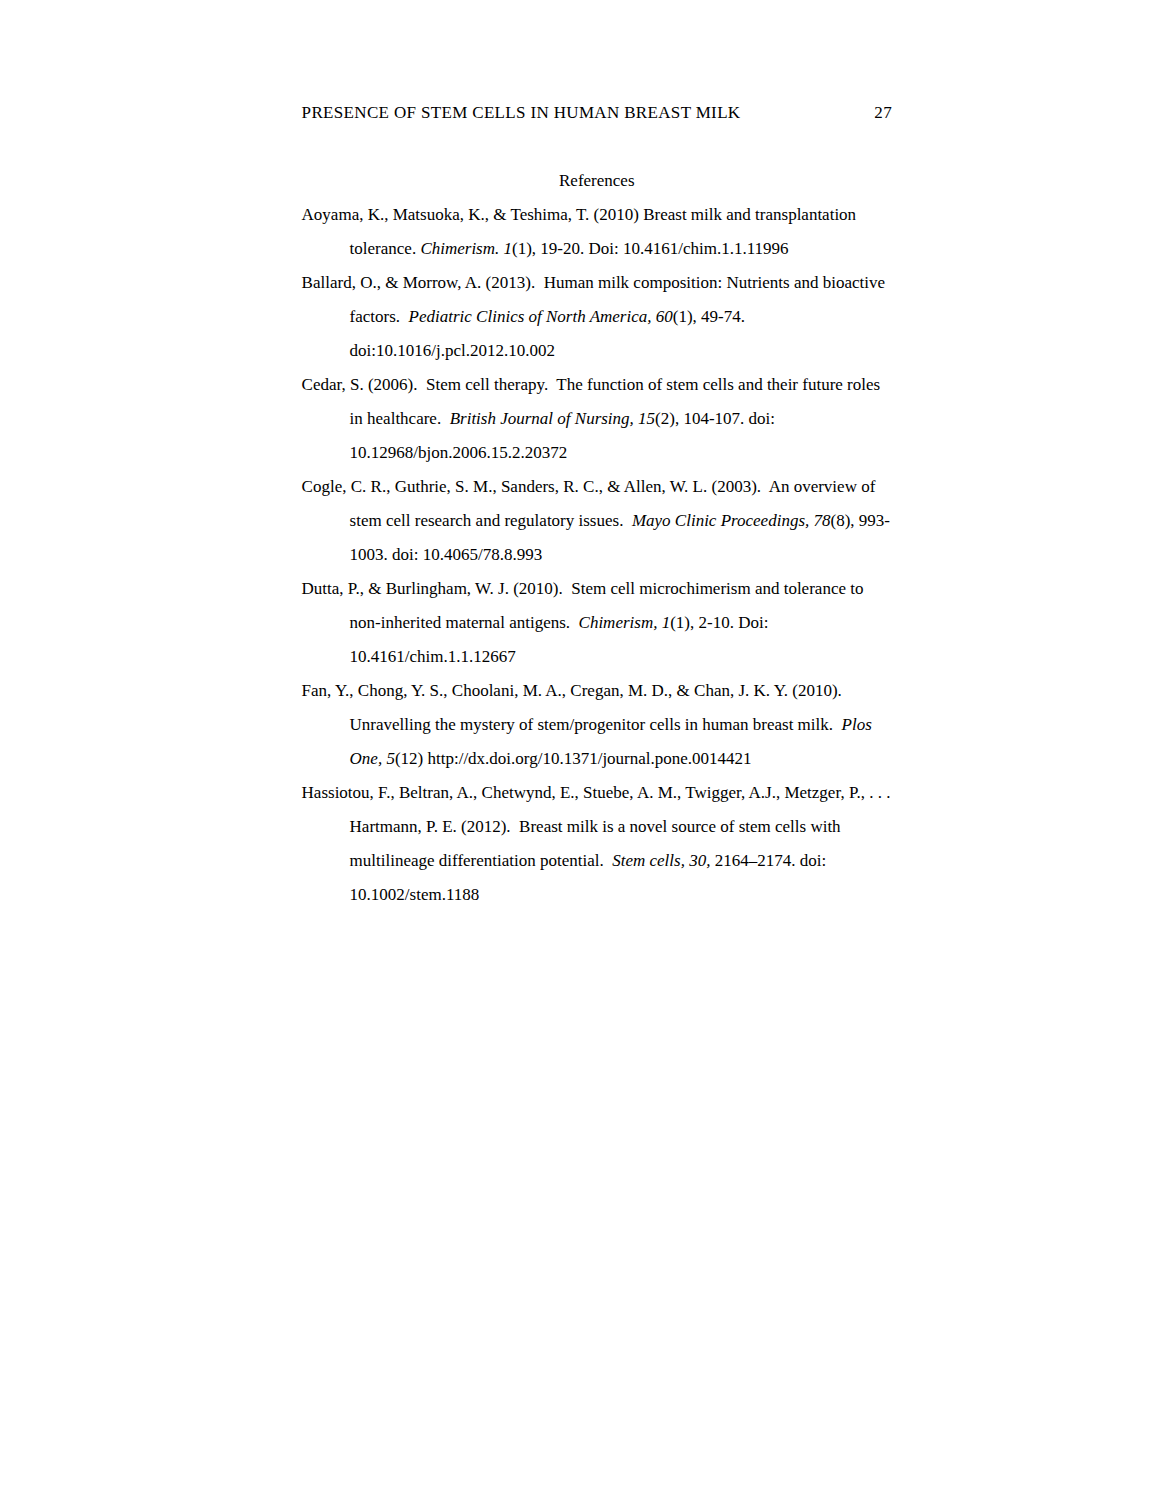Presence of Stem Cells in Human Breast Milk 27
References
Aoyama, K., Matsuoka, K., & Teshima, T. (2010) Breast milk and transplantation tolerance. Chimerism. 1(1), 19-20. Doi: 10.4161/chim.1.1.11996
Ballard, O., & Morrow, A. (2013). Human milk composition: Nutrients and bioactive factors. Pediatric Clinics of North America, 60(1), 49-74. doi:10.1016/j.pcl.2012.10.002
Cedar, S. (2006). Stem cell therapy. The function of stem cells and their future roles in healthcare. British Journal of Nursing, 15(2), 104-107. doi: 10.12968/bjon.2006.15.2.20372
Cogle, C. R., Guthrie, S. M., Sanders, R. C., & Allen, W. L. (2003). An overview of stem cell research and regulatory issues. Mayo Clinic Proceedings, 78(8), 993-1003. doi: 10.4065/78.8.993
Dutta, P., & Burlingham, W. J. (2010). Stem cell microchimerism and tolerance to non-inherited maternal antigens. Chimerism, 1(1), 2-10. Doi: 10.4161/chim.1.1.12667
Fan, Y., Chong, Y. S., Choolani, M. A., Cregan, M. D., & Chan, J. K. Y. (2010). Unravelling the mystery of stem/progenitor cells in human breast milk. Plos One, 5(12) http://dx.doi.org/10.1371/journal.pone.0014421
Hassiotou, F., Beltran, A., Chetwynd, E., Stuebe, A. M., Twigger, A.J., Metzger, P., . . . Hartmann, P. E. (2012). Breast milk is a novel source of stem cells with multilineage differentiation potential. Stem cells, 30, 2164–2174. doi: 10.1002/stem.1188